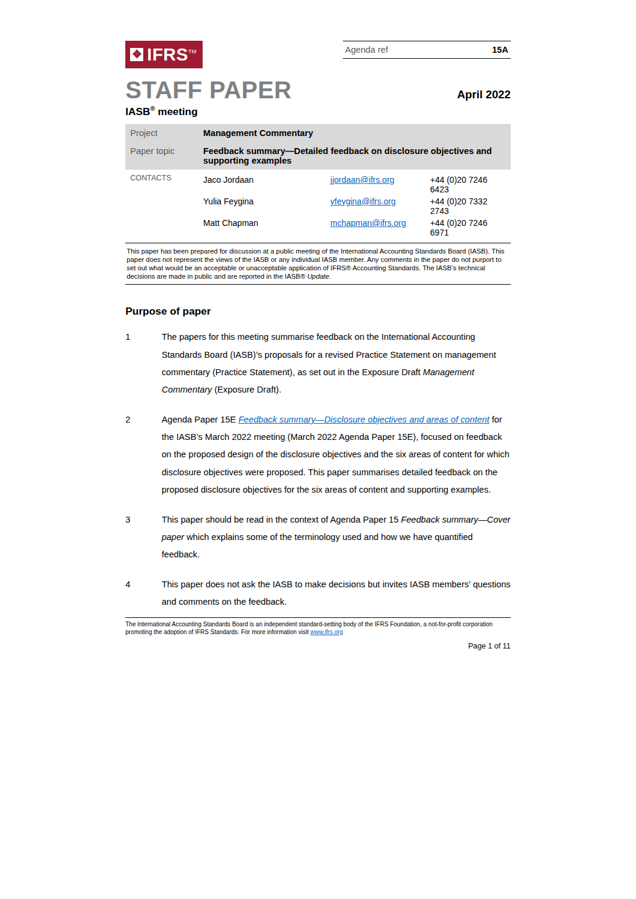❖IFRS TM
Agenda ref 15A
STAFF PAPER
April 2022
IASB® meeting
| Project | Management Commentary |
| Paper topic | Feedback summary—Detailed feedback on disclosure objectives and supporting examples |
| CONTACTS | / Jaco Jordaan / jjordaan@ifrs.org / +44 (0)20 7246 6423 / / Yulia Feygina / yfeygina@ifrs.org / +44 (0)20 7332 2743 / / Matt Chapman / mchapman@ifrs.org / +44 (0)20 7246 6971 / |
This paper has been prepared for discussion at a public meeting of the International Accounting Standards Board (IASB). This paper does not represent the views of the IASB or any individual IASB member. Any comments in the paper do not purport to set out what would be an acceptable or unacceptable application of IFRS® Accounting Standards. The IASB’s technical decisions are made in public and are reported in the IASB® Update.
Purpose of paper
1 The papers for this meeting summarise feedback on the International Accounting Standards Board (IASB)’s proposals for a revised Practice Statement on management commentary (Practice Statement), as set out in the Exposure Draft Management Commentary (Exposure Draft).
2 Agenda Paper 15E Feedback summary—Disclosure objectives and areas of content for the IASB’s March 2022 meeting (March 2022 Agenda Paper 15E), focused on feedback on the proposed design of the disclosure objectives and the six areas of content for which disclosure objectives were proposed. This paper summarises detailed feedback on the proposed disclosure objectives for the six areas of content and supporting examples.
3 This paper should be read in the context of Agenda Paper 15 Feedback summary—Cover paper which explains some of the terminology used and how we have quantified feedback.
4 This paper does not ask the IASB to make decisions but invites IASB members’ questions and comments on the feedback.
The International Accounting Standards Board is an independent standard-setting body of the IFRS Foundation, a not-for-profit corporation promoting the adoption of IFRS Standards. For more information visit www.ifrs.org
Page 1 of 11